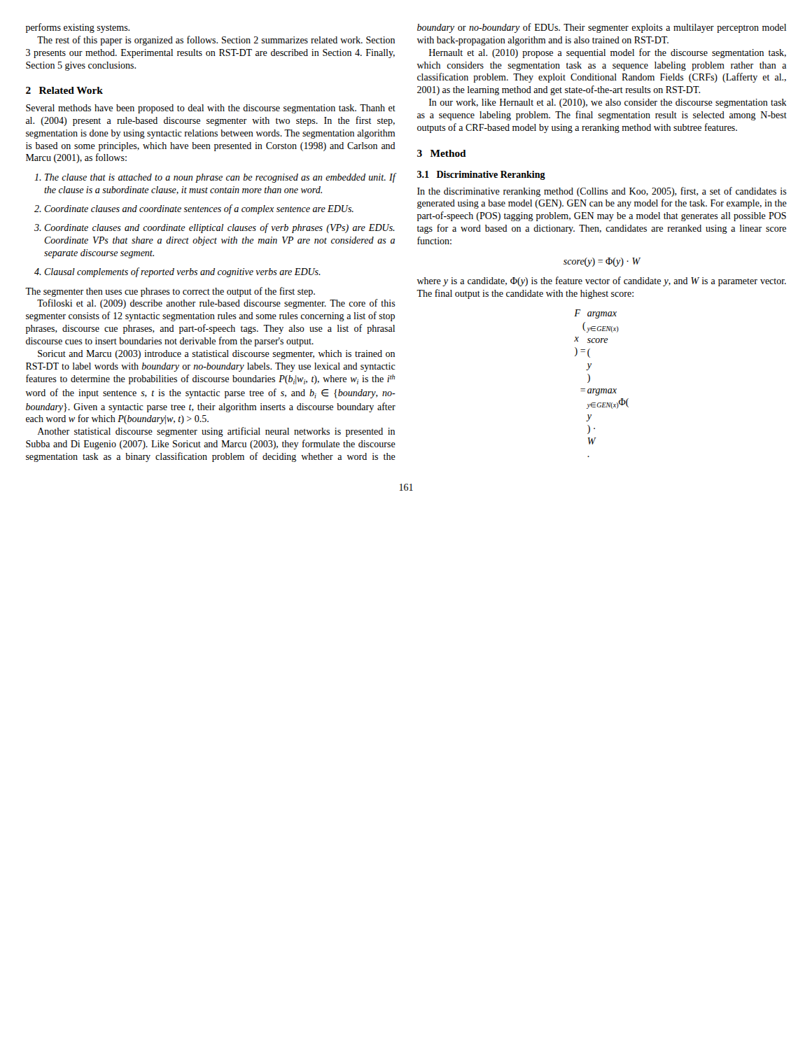performs existing systems.
The rest of this paper is organized as follows. Section 2 summarizes related work. Section 3 presents our method. Experimental results on RST-DT are described in Section 4. Finally, Section 5 gives conclusions.
2 Related Work
Several methods have been proposed to deal with the discourse segmentation task. Thanh et al. (2004) present a rule-based discourse segmenter with two steps. In the first step, segmentation is done by using syntactic relations between words. The segmentation algorithm is based on some principles, which have been presented in Corston (1998) and Carlson and Marcu (2001), as follows:
The clause that is attached to a noun phrase can be recognised as an embedded unit. If the clause is a subordinate clause, it must contain more than one word.
Coordinate clauses and coordinate sentences of a complex sentence are EDUs.
Coordinate clauses and coordinate elliptical clauses of verb phrases (VPs) are EDUs. Coordinate VPs that share a direct object with the main VP are not considered as a separate discourse segment.
Clausal complements of reported verbs and cognitive verbs are EDUs.
The segmenter then uses cue phrases to correct the output of the first step.
Tofiloski et al. (2009) describe another rule-based discourse segmenter. The core of this segmenter consists of 12 syntactic segmentation rules and some rules concerning a list of stop phrases, discourse cue phrases, and part-of-speech tags. They also use a list of phrasal discourse cues to insert boundaries not derivable from the parser's output.
Soricut and Marcu (2003) introduce a statistical discourse segmenter, which is trained on RST-DT to label words with boundary or no-boundary labels. They use lexical and syntactic features to determine the probabilities of discourse boundaries P(bi|wi, t), where wi is the ith word of the input sentence s, t is the syntactic parse tree of s, and bi ∈ {boundary, no-boundary}. Given a syntactic parse tree t, their algorithm inserts a discourse boundary after each word w for which P(boundary|w, t) > 0.5.
Another statistical discourse segmenter using artificial neural networks is presented in Subba and Di Eugenio (2007). Like Soricut and Marcu (2003), they formulate the discourse segmentation task as a binary classification problem of deciding whether a word is the boundary or no-boundary of EDUs. Their segmenter exploits a multilayer perceptron model with back-propagation algorithm and is also trained on RST-DT.
Hernault et al. (2010) propose a sequential model for the discourse segmentation task, which considers the segmentation task as a sequence labeling problem rather than a classification problem. They exploit Conditional Random Fields (CRFs) (Lafferty et al., 2001) as the learning method and get state-of-the-art results on RST-DT.
In our work, like Hernault et al. (2010), we also consider the discourse segmentation task as a sequence labeling problem. The final segmentation result is selected among N-best outputs of a CRF-based model by using a reranking method with subtree features.
3 Method
3.1 Discriminative Reranking
In the discriminative reranking method (Collins and Koo, 2005), first, a set of candidates is generated using a base model (GEN). GEN can be any model for the task. For example, in the part-of-speech (POS) tagging problem, GEN may be a model that generates all possible POS tags for a word based on a dictionary. Then, candidates are reranked using a linear score function:
score(y) = Φ(y) · W
where y is a candidate, Φ(y) is the feature vector of candidate y, and W is a parameter vector. The final output is the candidate with the highest score:
F(x) = argmaxy∈GEN(x)score(y)
= argmaxy∈GEN(x)Φ(y) · W.
161